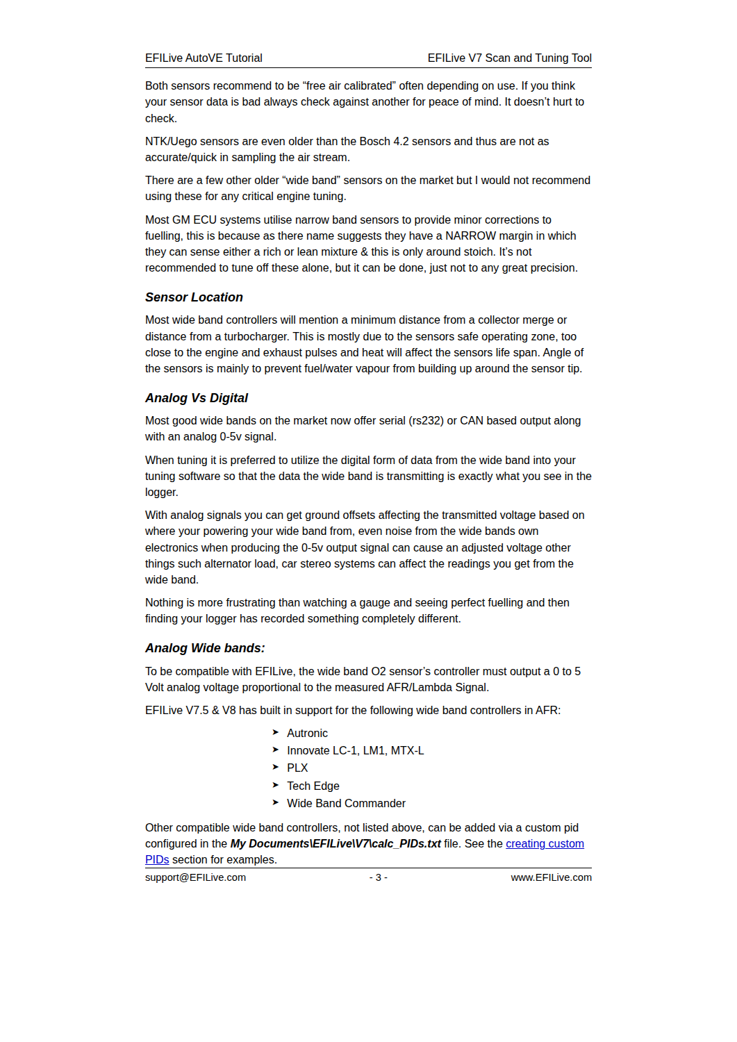EFILive AutoVE Tutorial
EFILive V7 Scan and Tuning Tool
Both sensors recommend to be “free air calibrated” often depending on use. If you think your sensor data is bad always check against another for peace of mind. It doesn’t hurt to check.
NTK/Uego sensors are even older than the Bosch 4.2 sensors and thus are not as accurate/quick in sampling the air stream.
There are a few other older “wide band” sensors on the market but I would not recommend using these for any critical engine tuning.
Most GM ECU systems utilise narrow band sensors to provide minor corrections to fuelling, this is because as there name suggests they have a NARROW margin in which they can sense either a rich or lean mixture & this is only around stoich. It’s not recommended to tune off these alone, but it can be done, just not to any great precision.
Sensor Location
Most wide band controllers will mention a minimum distance from a collector merge or distance from a turbocharger. This is mostly due to the sensors safe operating zone, too close to the engine and exhaust pulses and heat will affect the sensors life span. Angle of the sensors is mainly to prevent fuel/water vapour from building up around the sensor tip.
Analog Vs Digital
Most good wide bands on the market now offer serial (rs232) or CAN based output along with an analog 0-5v signal.
When tuning it is preferred to utilize the digital form of data from the wide band into your tuning software so that the data the wide band is transmitting is exactly what you see in the logger.
With analog signals you can get ground offsets affecting the transmitted voltage based on where your powering your wide band from, even noise from the wide bands own electronics when producing the 0-5v output signal can cause an adjusted voltage other things such alternator load, car stereo systems can affect the readings you get from the wide band.
Nothing is more frustrating than watching a gauge and seeing perfect fuelling and then finding your logger has recorded something completely different.
Analog Wide bands:
To be compatible with EFILive, the wide band O2 sensor’s controller must output a 0 to 5 Volt analog voltage proportional to the measured AFR/Lambda Signal.
EFILive V7.5 & V8 has built in support for the following wide band controllers in AFR:
Autronic
Innovate LC-1, LM1, MTX-L
PLX
Tech Edge
Wide Band Commander
Other compatible wide band controllers, not listed above, can be added via a custom pid configured in the My Documents\EFILive\V7\calc_PIDs.txt file. See the creating custom PIDs section for examples.
support@EFILive.com
- 3 -
www.EFILive.com